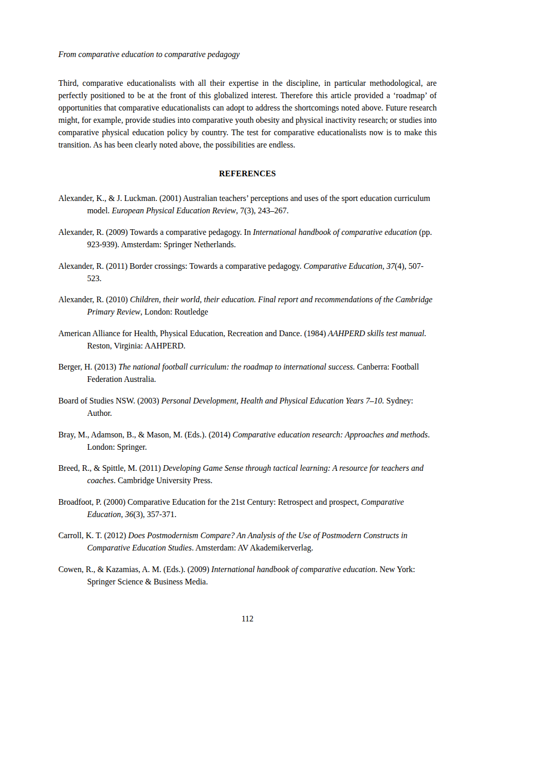From comparative education to comparative pedagogy
Third, comparative educationalists with all their expertise in the discipline, in particular methodological, are perfectly positioned to be at the front of this globalized interest. Therefore this article provided a ‘roadmap’ of opportunities that comparative educationalists can adopt to address the shortcomings noted above. Future research might, for example, provide studies into comparative youth obesity and physical inactivity research; or studies into comparative physical education policy by country. The test for comparative educationalists now is to make this transition. As has been clearly noted above, the possibilities are endless.
REFERENCES
Alexander, K., & J. Luckman. (2001) Australian teachers’ perceptions and uses of the sport education curriculum model. European Physical Education Review, 7(3), 243–267.
Alexander, R. (2009) Towards a comparative pedagogy. In International handbook of comparative education (pp. 923-939). Amsterdam: Springer Netherlands.
Alexander, R. (2011) Border crossings: Towards a comparative pedagogy. Comparative Education, 37(4), 507-523.
Alexander, R. (2010) Children, their world, their education. Final report and recommendations of the Cambridge Primary Review, London: Routledge
American Alliance for Health, Physical Education, Recreation and Dance. (1984) AAHPERD skills test manual. Reston, Virginia: AAHPERD.
Berger, H. (2013) The national football curriculum: the roadmap to international success. Canberra: Football Federation Australia.
Board of Studies NSW. (2003) Personal Development, Health and Physical Education Years 7–10. Sydney: Author.
Bray, M., Adamson, B., & Mason, M. (Eds.). (2014) Comparative education research: Approaches and methods. London: Springer.
Breed, R., & Spittle, M. (2011) Developing Game Sense through tactical learning: A resource for teachers and coaches. Cambridge University Press.
Broadfoot, P. (2000) Comparative Education for the 21st Century: Retrospect and prospect, Comparative Education, 36(3), 357-371.
Carroll, K. T. (2012) Does Postmodernism Compare? An Analysis of the Use of Postmodern Constructs in Comparative Education Studies. Amsterdam: AV Akademikerverlag.
Cowen, R., & Kazamias, A. M. (Eds.). (2009) International handbook of comparative education. New York: Springer Science & Business Media.
112